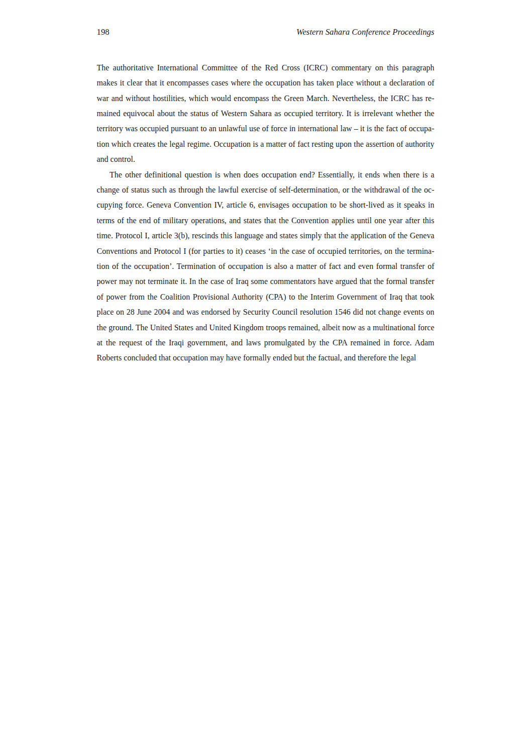198 Western Sahara Conference Proceedings
The authoritative International Committee of the Red Cross (ICRC) commentary on this paragraph makes it clear that it encompasses cases where the occupation has taken place without a declaration of war and without hostilities, which would encompass the Green March. Nevertheless, the ICRC has remained equivocal about the status of Western Sahara as occupied territory. It is irrelevant whether the territory was occupied pursuant to an unlawful use of force in international law – it is the fact of occupation which creates the legal regime. Occupation is a matter of fact resting upon the assertion of authority and control.
The other definitional question is when does occupation end? Essentially, it ends when there is a change of status such as through the lawful exercise of self-determination, or the withdrawal of the occupying force. Geneva Convention IV, article 6, envisages occupation to be short-lived as it speaks in terms of the end of military operations, and states that the Convention applies until one year after this time. Protocol I, article 3(b), rescinds this language and states simply that the application of the Geneva Conventions and Protocol I (for parties to it) ceases ‘in the case of occupied territories, on the termination of the occupation’. Termination of occupation is also a matter of fact and even formal transfer of power may not terminate it. In the case of Iraq some commentators have argued that the formal transfer of power from the Coalition Provisional Authority (CPA) to the Interim Government of Iraq that took place on 28 June 2004 and was endorsed by Security Council resolution 1546 did not change events on the ground. The United States and United Kingdom troops remained, albeit now as a multinational force at the request of the Iraqi government, and laws promulgated by the CPA remained in force. Adam Roberts concluded that occupation may have formally ended but the factual, and therefore the legal